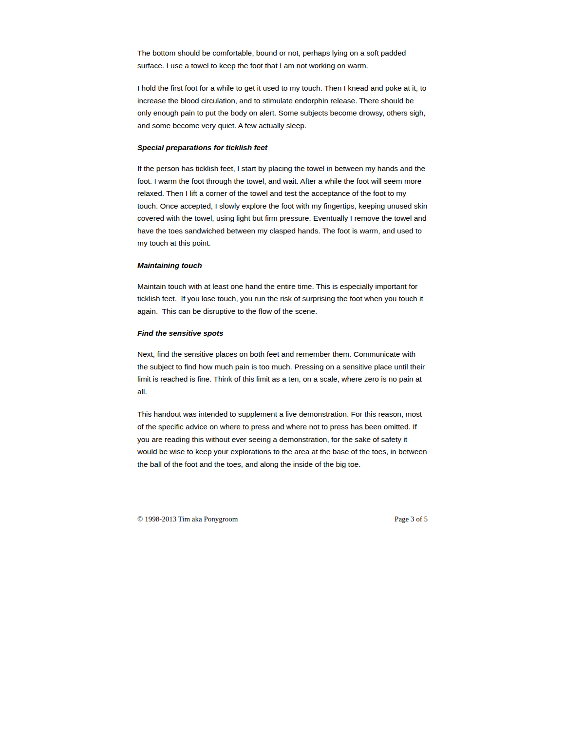The bottom should be comfortable, bound or not, perhaps lying on a soft padded surface. I use a towel to keep the foot that I am not working on warm.
I hold the first foot for a while to get it used to my touch. Then I knead and poke at it, to increase the blood circulation, and to stimulate endorphin release. There should be only enough pain to put the body on alert. Some subjects become drowsy, others sigh, and some become very quiet. A few actually sleep.
Special preparations for ticklish feet
If the person has ticklish feet, I start by placing the towel in between my hands and the foot. I warm the foot through the towel, and wait. After a while the foot will seem more relaxed. Then I lift a corner of the towel and test the acceptance of the foot to my touch. Once accepted, I slowly explore the foot with my fingertips, keeping unused skin covered with the towel, using light but firm pressure. Eventually I remove the towel and have the toes sandwiched between my clasped hands. The foot is warm, and used to my touch at this point.
Maintaining touch
Maintain touch with at least one hand the entire time. This is especially important for ticklish feet. If you lose touch, you run the risk of surprising the foot when you touch it again. This can be disruptive to the flow of the scene.
Find the sensitive spots
Next, find the sensitive places on both feet and remember them. Communicate with the subject to find how much pain is too much. Pressing on a sensitive place until their limit is reached is fine. Think of this limit as a ten, on a scale, where zero is no pain at all.
This handout was intended to supplement a live demonstration. For this reason, most of the specific advice on where to press and where not to press has been omitted. If you are reading this without ever seeing a demonstration, for the sake of safety it would be wise to keep your explorations to the area at the base of the toes, in between the ball of the foot and the toes, and along the inside of the big toe.
© 1998-2013 Tim aka Ponygroom Page 3 of 5